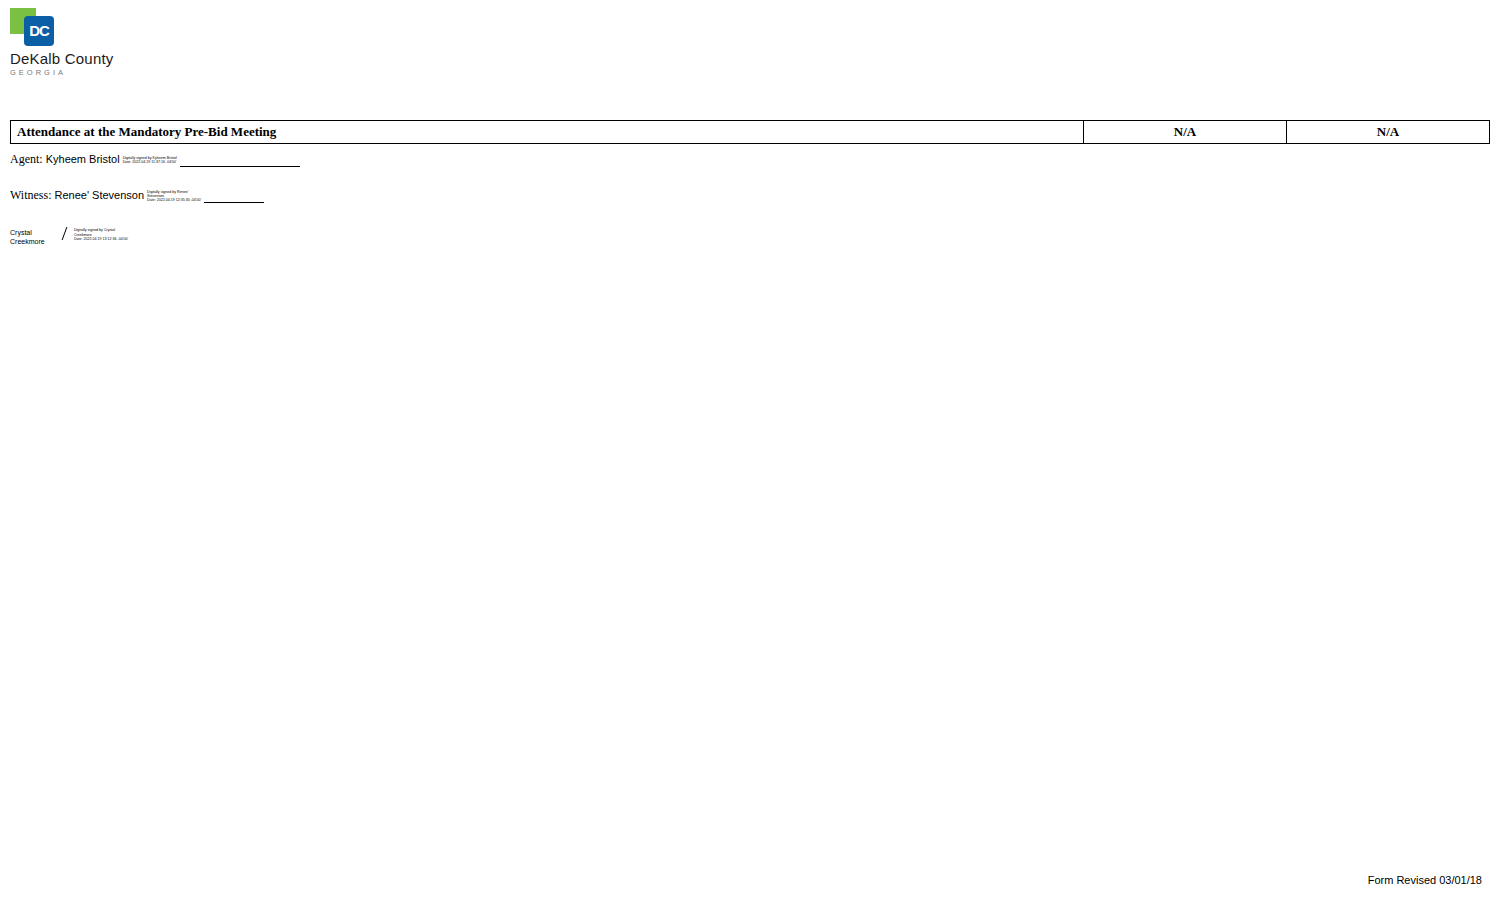DC
DeKalb County
GEORGIA
| Attendance at the Mandatory Pre-Bid Meeting | N/A | N/A |
Agent: Kyheem Bristol Digitally signed by Kyheem Bristol
Date: 2022.04.19 11:37:16 -04'00'
Witness: Renee' Stevenson Digitally signed by Renee'
Stevenson
Date: 2022.04.19 12:35:30 -04'00'
Crystal
Creekmore Digitally signed by Crystal
Creekmore
Date: 2022.04.19 13:12:36 -04'00'
Form Revised 03/01/18